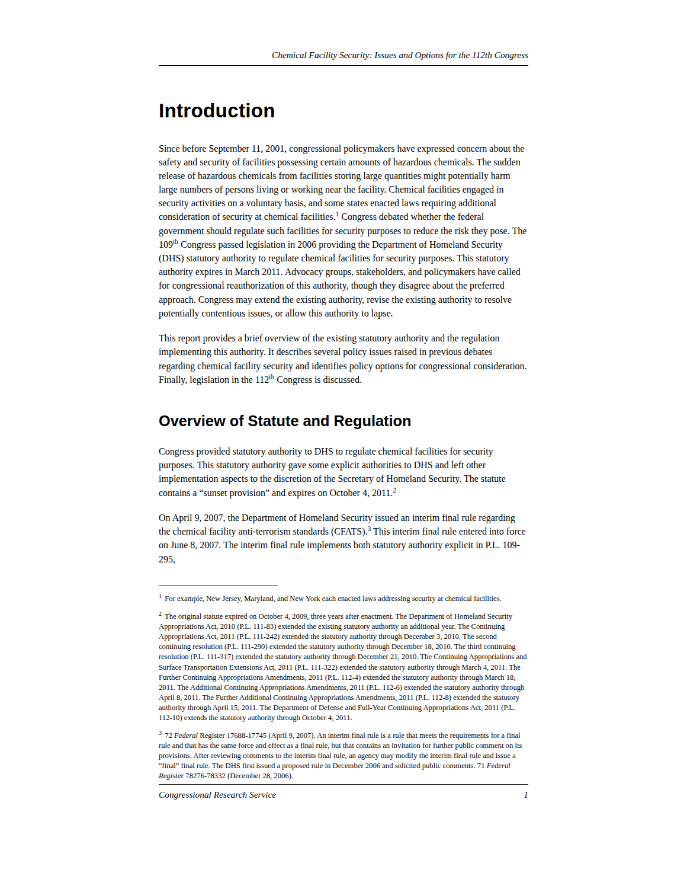Chemical Facility Security: Issues and Options for the 112th Congress
Introduction
Since before September 11, 2001, congressional policymakers have expressed concern about the safety and security of facilities possessing certain amounts of hazardous chemicals. The sudden release of hazardous chemicals from facilities storing large quantities might potentially harm large numbers of persons living or working near the facility. Chemical facilities engaged in security activities on a voluntary basis, and some states enacted laws requiring additional consideration of security at chemical facilities.1 Congress debated whether the federal government should regulate such facilities for security purposes to reduce the risk they pose. The 109th Congress passed legislation in 2006 providing the Department of Homeland Security (DHS) statutory authority to regulate chemical facilities for security purposes. This statutory authority expires in March 2011. Advocacy groups, stakeholders, and policymakers have called for congressional reauthorization of this authority, though they disagree about the preferred approach. Congress may extend the existing authority, revise the existing authority to resolve potentially contentious issues, or allow this authority to lapse.
This report provides a brief overview of the existing statutory authority and the regulation implementing this authority. It describes several policy issues raised in previous debates regarding chemical facility security and identifies policy options for congressional consideration. Finally, legislation in the 112th Congress is discussed.
Overview of Statute and Regulation
Congress provided statutory authority to DHS to regulate chemical facilities for security purposes. This statutory authority gave some explicit authorities to DHS and left other implementation aspects to the discretion of the Secretary of Homeland Security. The statute contains a “sunset provision” and expires on October 4, 2011.2
On April 9, 2007, the Department of Homeland Security issued an interim final rule regarding the chemical facility anti-terrorism standards (CFATS).3 This interim final rule entered into force on June 8, 2007. The interim final rule implements both statutory authority explicit in P.L. 109-295,
1 For example, New Jersey, Maryland, and New York each enacted laws addressing security at chemical facilities.
2 The original statute expired on October 4, 2009, three years after enactment. The Department of Homeland Security Appropriations Act, 2010 (P.L. 111-83) extended the existing statutory authority an additional year. The Continuing Appropriations Act, 2011 (P.L. 111-242) extended the statutory authority through December 3, 2010. The second continuing resolution (P.L. 111-290) extended the statutory authority through December 18, 2010. The third continuing resolution (P.L. 111-317) extended the statutory authority through December 21, 2010. The Continuing Appropriations and Surface Transportation Extensions Act, 2011 (P.L. 111-322) extended the statutory authority through March 4, 2011. The Further Continuing Appropriations Amendments, 2011 (P.L. 112-4) extended the statutory authority through March 18, 2011. The Additional Continuing Appropriations Amendments, 2011 (P.L. 112-6) extended the statutory authority through April 8, 2011. The Further Additional Continuing Appropriations Amendments, 2011 (P.L. 112-8) extended the statutory authority through April 15, 2011. The Department of Defense and Full-Year Continuing Appropriations Act, 2011 (P.L. 112-10) extends the statutory authority through October 4, 2011.
3 72 Federal Register 17688-17745 (April 9, 2007). An interim final rule is a rule that meets the requirements for a final rule and that has the same force and effect as a final rule, but that contains an invitation for further public comment on its provisions. After reviewing comments to the interim final rule, an agency may modify the interim final rule and issue a “final” final rule. The DHS first issued a proposed rule in December 2006 and solicited public comments. 71 Federal Register 78276-78332 (December 28, 2006).
Congressional Research Service 1